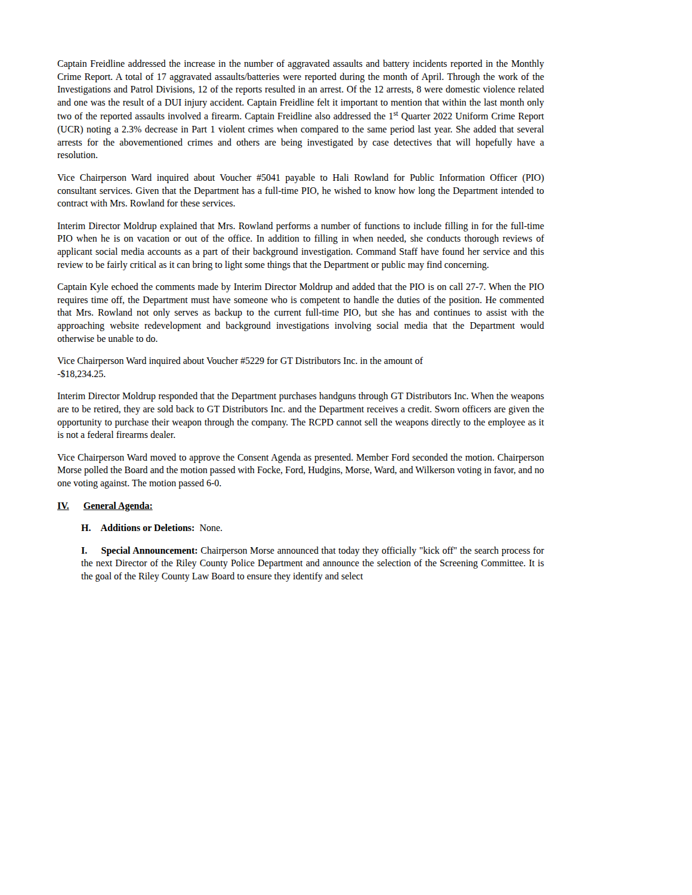Captain Freidline addressed the increase in the number of aggravated assaults and battery incidents reported in the Monthly Crime Report. A total of 17 aggravated assaults/batteries were reported during the month of April. Through the work of the Investigations and Patrol Divisions, 12 of the reports resulted in an arrest. Of the 12 arrests, 8 were domestic violence related and one was the result of a DUI injury accident. Captain Freidline felt it important to mention that within the last month only two of the reported assaults involved a firearm. Captain Freidline also addressed the 1st Quarter 2022 Uniform Crime Report (UCR) noting a 2.3% decrease in Part 1 violent crimes when compared to the same period last year. She added that several arrests for the abovementioned crimes and others are being investigated by case detectives that will hopefully have a resolution.
Vice Chairperson Ward inquired about Voucher #5041 payable to Hali Rowland for Public Information Officer (PIO) consultant services. Given that the Department has a full-time PIO, he wished to know how long the Department intended to contract with Mrs. Rowland for these services.
Interim Director Moldrup explained that Mrs. Rowland performs a number of functions to include filling in for the full-time PIO when he is on vacation or out of the office. In addition to filling in when needed, she conducts thorough reviews of applicant social media accounts as a part of their background investigation. Command Staff have found her service and this review to be fairly critical as it can bring to light some things that the Department or public may find concerning.
Captain Kyle echoed the comments made by Interim Director Moldrup and added that the PIO is on call 27-7. When the PIO requires time off, the Department must have someone who is competent to handle the duties of the position. He commented that Mrs. Rowland not only serves as backup to the current full-time PIO, but she has and continues to assist with the approaching website redevelopment and background investigations involving social media that the Department would otherwise be unable to do.
Vice Chairperson Ward inquired about Voucher #5229 for GT Distributors Inc. in the amount of
-$18,234.25.
Interim Director Moldrup responded that the Department purchases handguns through GT Distributors Inc. When the weapons are to be retired, they are sold back to GT Distributors Inc. and the Department receives a credit. Sworn officers are given the opportunity to purchase their weapon through the company. The RCPD cannot sell the weapons directly to the employee as it is not a federal firearms dealer.
Vice Chairperson Ward moved to approve the Consent Agenda as presented. Member Ford seconded the motion. Chairperson Morse polled the Board and the motion passed with Focke, Ford, Hudgins, Morse, Ward, and Wilkerson voting in favor, and no one voting against. The motion passed 6-0.
IV. General Agenda:
H. Additions or Deletions: None.
I. Special Announcement: Chairperson Morse announced that today they officially "kick off" the search process for the next Director of the Riley County Police Department and announce the selection of the Screening Committee. It is the goal of the Riley County Law Board to ensure they identify and select